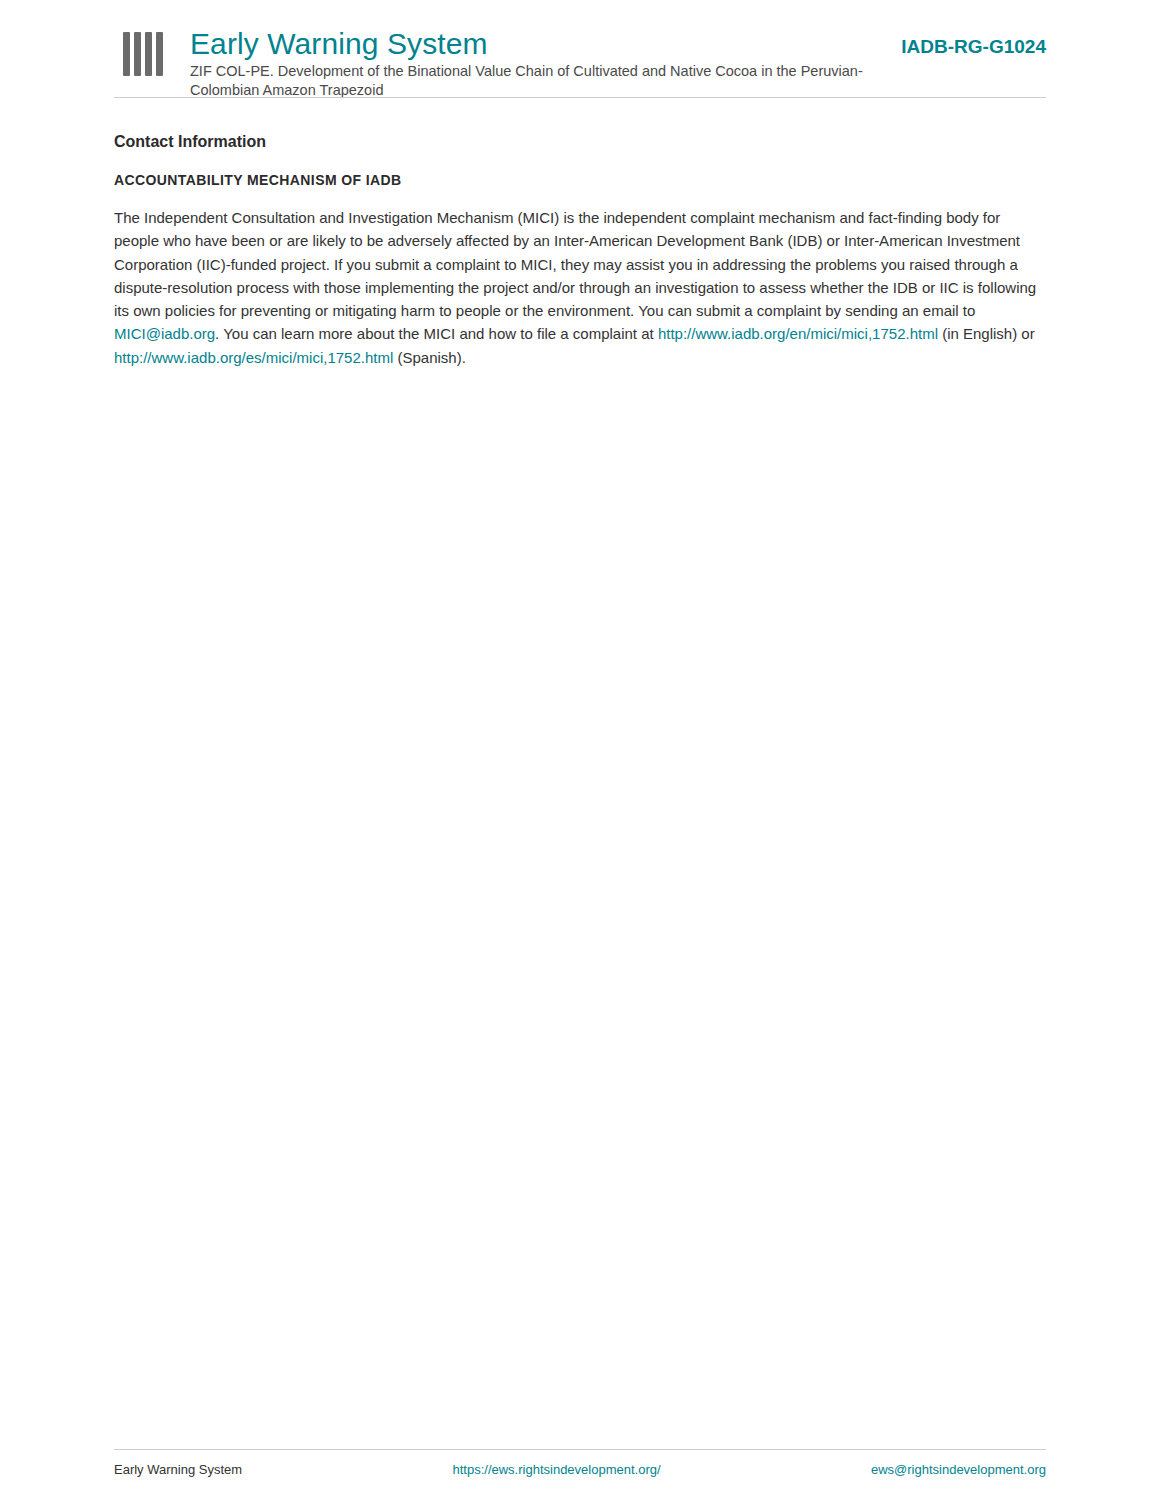Early Warning System
ZIF COL-PE. Development of the Binational Value Chain of Cultivated and Native Cocoa in the Peruvian- Colombian Amazon Trapezoid
IADB-RG-G1024
Contact Information
Accountability Mechanism of IADB
The Independent Consultation and Investigation Mechanism (MICI) is the independent complaint mechanism and fact-finding body for people who have been or are likely to be adversely affected by an Inter-American Development Bank (IDB) or Inter-American Investment Corporation (IIC)-funded project. If you submit a complaint to MICI, they may assist you in addressing the problems you raised through a dispute-resolution process with those implementing the project and/or through an investigation to assess whether the IDB or IIC is following its own policies for preventing or mitigating harm to people or the environment. You can submit a complaint by sending an email to MICI@iadb.org. You can learn more about the MICI and how to file a complaint at http://www.iadb.org/en/mici/mici,1752.html (in English) or http://www.iadb.org/es/mici/mici,1752.html (Spanish).
Early Warning System
https://ews.rightsindevelopment.org/
ews@rightsindevelopment.org